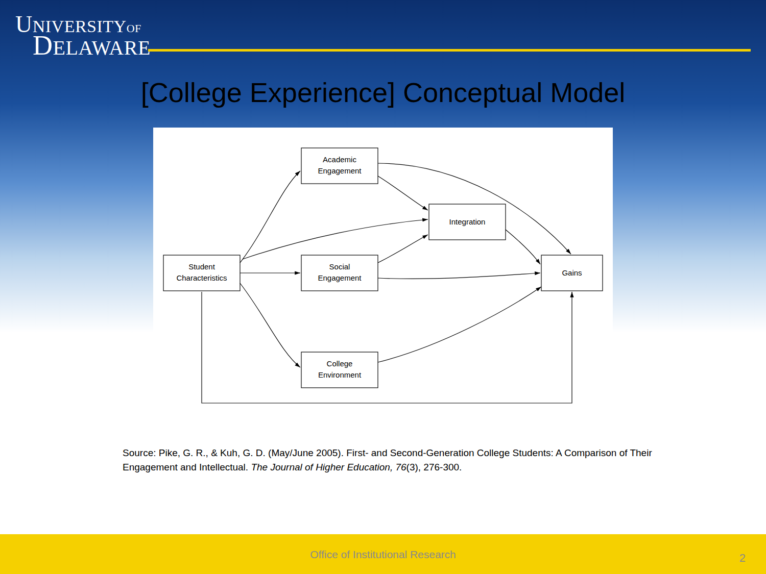UNIVERSITYOF
DELAWARE
[College Experience] Conceptual Model
Student Characteristics Academic Engagement Social Engagement College Environment Integration Gains
Source: Pike, G. R., & Kuh, G. D. (May/June 2005). First- and Second-Generation College Students: A Comparison of Their Engagement and Intellectual. The Journal of Higher Education, 76(3), 276-300.
Office of Institutional Research
2